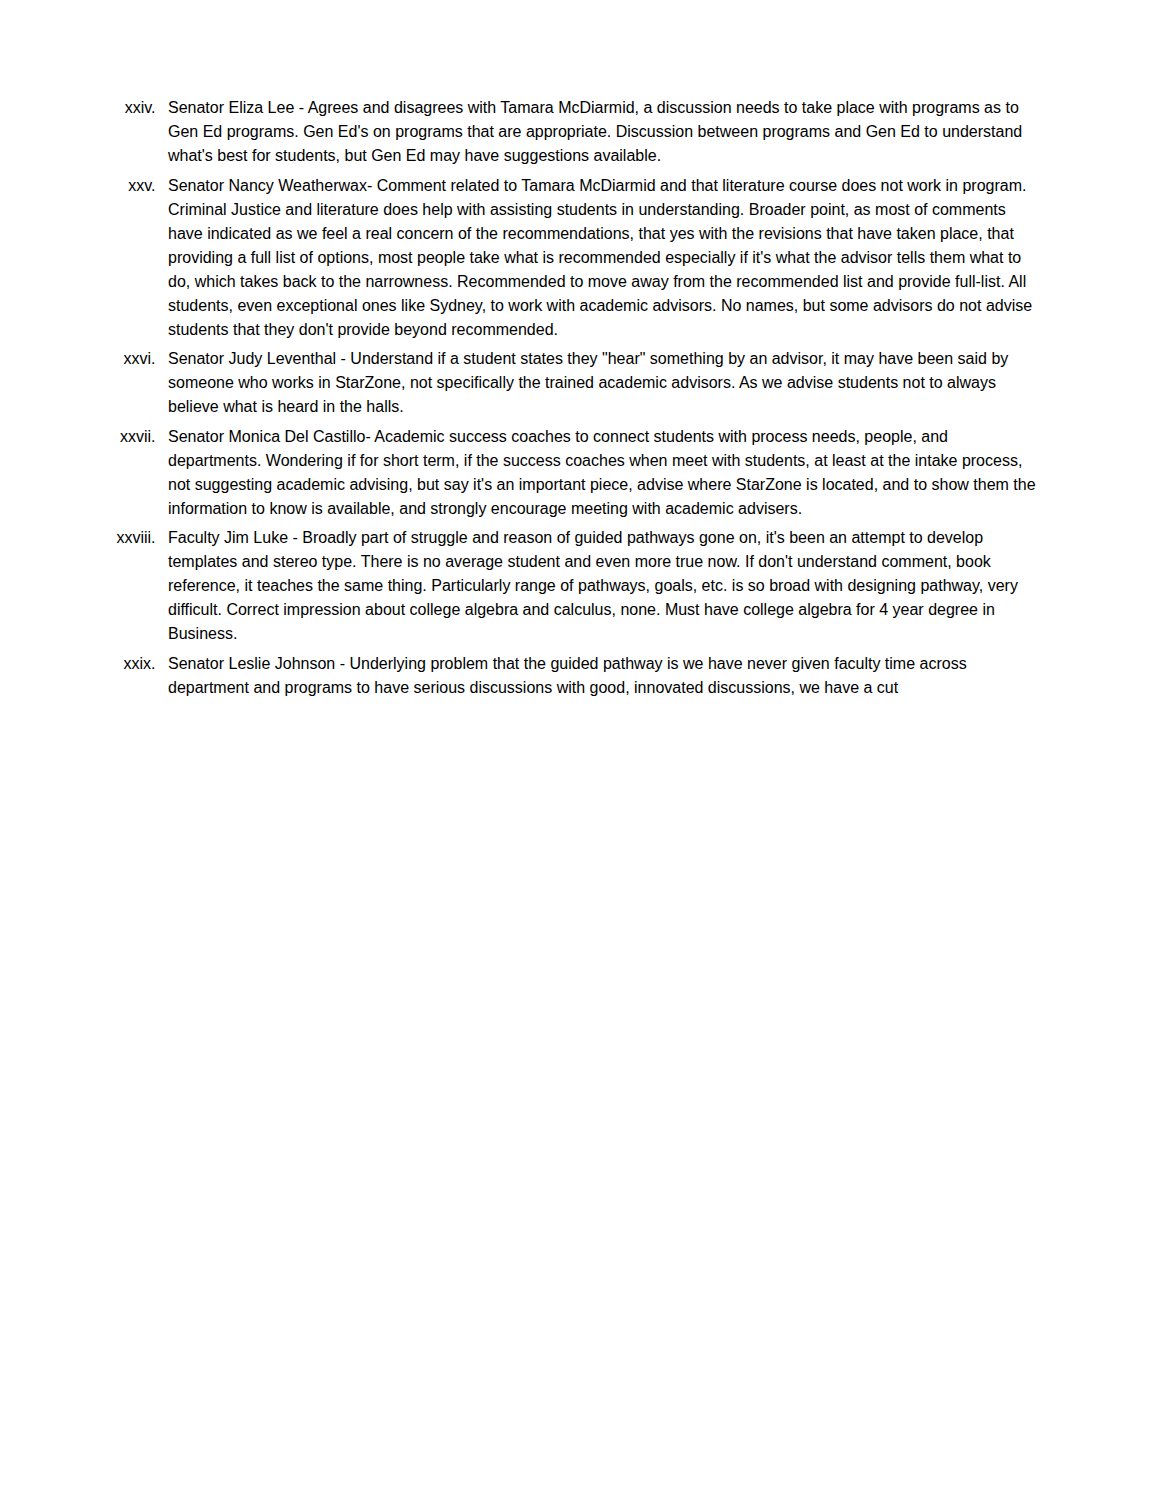Senator Eliza Lee - Agrees and disagrees with Tamara McDiarmid, a discussion needs to take place with programs as to Gen Ed programs. Gen Ed's on programs that are appropriate. Discussion between programs and Gen Ed to understand what's best for students, but Gen Ed may have suggestions available.
Senator Nancy Weatherwax- Comment related to Tamara McDiarmid and that literature course does not work in program. Criminal Justice and literature does help with assisting students in understanding. Broader point, as most of comments have indicated as we feel a real concern of the recommendations, that yes with the revisions that have taken place, that providing a full list of options, most people take what is recommended especially if it's what the advisor tells them what to do, which takes back to the narrowness. Recommended to move away from the recommended list and provide full-list. All students, even exceptional ones like Sydney, to work with academic advisors. No names, but some advisors do not advise students that they don't provide beyond recommended.
Senator Judy Leventhal - Understand if a student states they "hear" something by an advisor, it may have been said by someone who works in StarZone, not specifically the trained academic advisors. As we advise students not to always believe what is heard in the halls.
Senator Monica Del Castillo- Academic success coaches to connect students with process needs, people, and departments. Wondering if for short term, if the success coaches when meet with students, at least at the intake process, not suggesting academic advising, but say it's an important piece, advise where StarZone is located, and to show them the information to know is available, and strongly encourage meeting with academic advisers.
Faculty Jim Luke - Broadly part of struggle and reason of guided pathways gone on, it's been an attempt to develop templates and stereo type. There is no average student and even more true now. If don't understand comment, book reference, it teaches the same thing. Particularly range of pathways, goals, etc. is so broad with designing pathway, very difficult. Correct impression about college algebra and calculus, none. Must have college algebra for 4 year degree in Business.
Senator Leslie Johnson - Underlying problem that the guided pathway is we have never given faculty time across department and programs to have serious discussions with good, innovated discussions, we have a cut